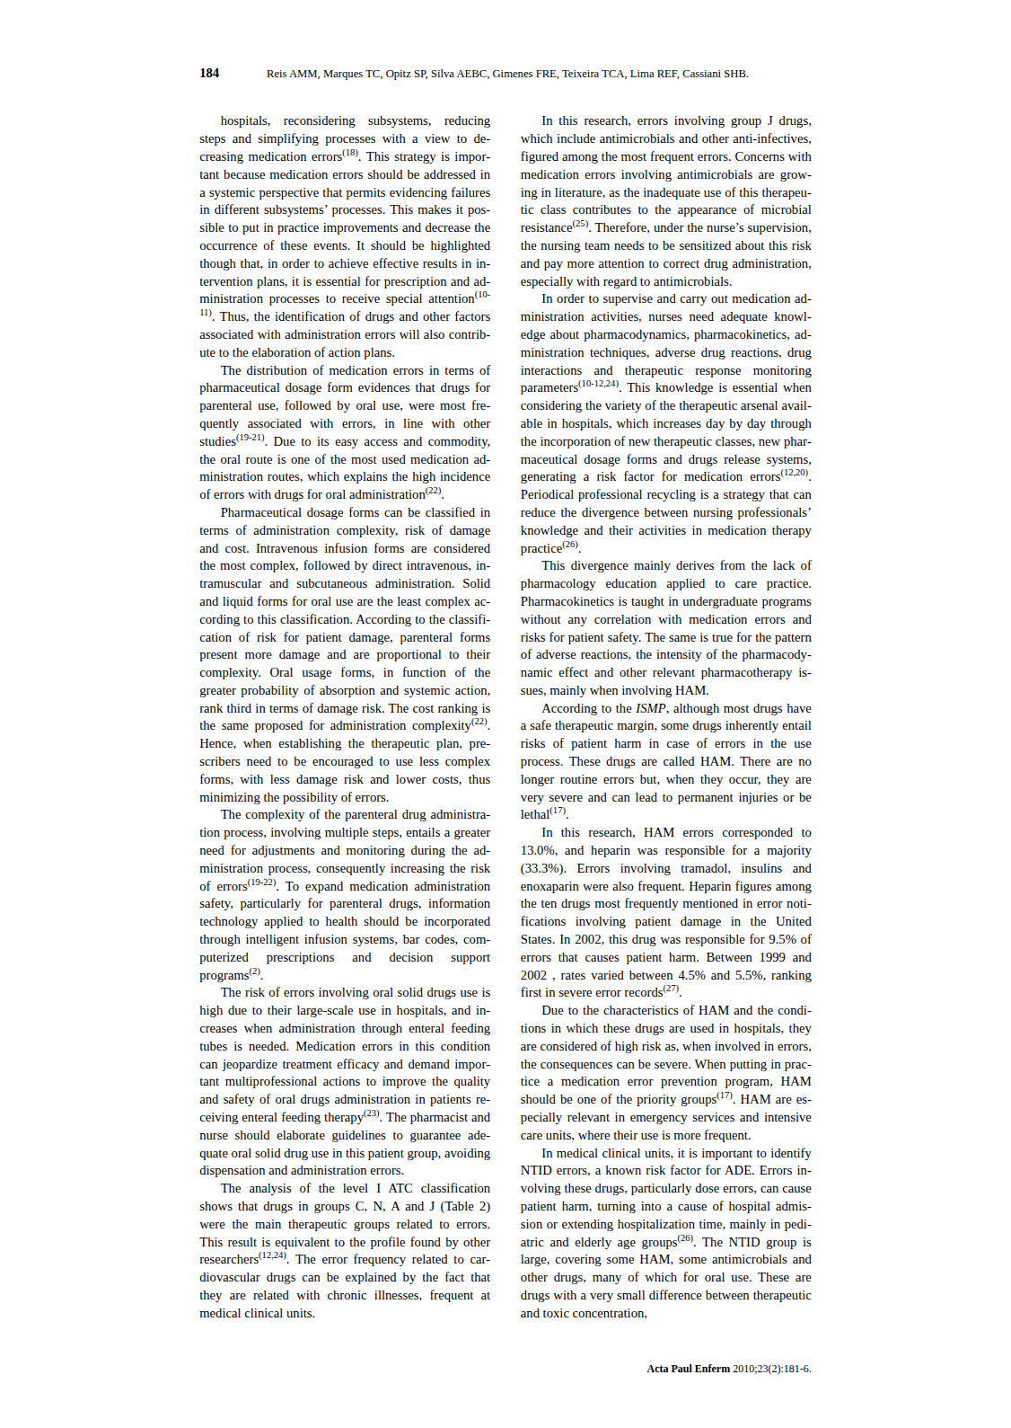184 Reis AMM, Marques TC, Opitz SP, Silva AEBC, Gimenes FRE, Teixeira TCA, Lima REF, Cassiani SHB.
hospitals, reconsidering subsystems, reducing steps and simplifying processes with a view to decreasing medication errors(18). This strategy is important because medication errors should be addressed in a systemic perspective that permits evidencing failures in different subsystems’ processes. This makes it possible to put in practice improvements and decrease the occurrence of these events. It should be highlighted though that, in order to achieve effective results in intervention plans, it is essential for prescription and administration processes to receive special attention(10-11). Thus, the identification of drugs and other factors associated with administration errors will also contribute to the elaboration of action plans.
The distribution of medication errors in terms of pharmaceutical dosage form evidences that drugs for parenteral use, followed by oral use, were most frequently associated with errors, in line with other studies(19-21). Due to its easy access and commodity, the oral route is one of the most used medication administration routes, which explains the high incidence of errors with drugs for oral administration(22).
Pharmaceutical dosage forms can be classified in terms of administration complexity, risk of damage and cost. Intravenous infusion forms are considered the most complex, followed by direct intravenous, intramuscular and subcutaneous administration. Solid and liquid forms for oral use are the least complex according to this classification. According to the classification of risk for patient damage, parenteral forms present more damage and are proportional to their complexity. Oral usage forms, in function of the greater probability of absorption and systemic action, rank third in terms of damage risk. The cost ranking is the same proposed for administration complexity(22). Hence, when establishing the therapeutic plan, prescribers need to be encouraged to use less complex forms, with less damage risk and lower costs, thus minimizing the possibility of errors.
The complexity of the parenteral drug administration process, involving multiple steps, entails a greater need for adjustments and monitoring during the administration process, consequently increasing the risk of errors(19-22). To expand medication administration safety, particularly for parenteral drugs, information technology applied to health should be incorporated through intelligent infusion systems, bar codes, computerized prescriptions and decision support programs(2).
The risk of errors involving oral solid drugs use is high due to their large-scale use in hospitals, and increases when administration through enteral feeding tubes is needed. Medication errors in this condition can jeopardize treatment efficacy and demand important multiprofessional actions to improve the quality and safety of oral drugs administration in patients receiving enteral feeding therapy(23). The pharmacist and nurse should elaborate guidelines to guarantee adequate oral solid drug use in this patient group, avoiding dispensation and administration errors.
The analysis of the level I ATC classification shows that drugs in groups C, N, A and J (Table 2) were the main therapeutic groups related to errors. This result is equivalent to the profile found by other researchers(12,24). The error frequency related to cardiovascular drugs can be explained by the fact that they are related with chronic illnesses, frequent at medical clinical units.
In this research, errors involving group J drugs, which include antimicrobials and other anti-infectives, figured among the most frequent errors. Concerns with medication errors involving antimicrobials are growing in literature, as the inadequate use of this therapeutic class contributes to the appearance of microbial resistance(25). Therefore, under the nurse’s supervision, the nursing team needs to be sensitized about this risk and pay more attention to correct drug administration, especially with regard to antimicrobials.
In order to supervise and carry out medication administration activities, nurses need adequate knowledge about pharmacodynamics, pharmacokinetics, administration techniques, adverse drug reactions, drug interactions and therapeutic response monitoring parameters(10-12,24). This knowledge is essential when considering the variety of the therapeutic arsenal available in hospitals, which increases day by day through the incorporation of new therapeutic classes, new pharmaceutical dosage forms and drugs release systems, generating a risk factor for medication errors(12,20). Periodical professional recycling is a strategy that can reduce the divergence between nursing professionals’ knowledge and their activities in medication therapy practice(26).
This divergence mainly derives from the lack of pharmacology education applied to care practice. Pharmacokinetics is taught in undergraduate programs without any correlation with medication errors and risks for patient safety. The same is true for the pattern of adverse reactions, the intensity of the pharmacodynamic effect and other relevant pharmacotherapy issues, mainly when involving HAM.
According to the ISMP, although most drugs have a safe therapeutic margin, some drugs inherently entail risks of patient harm in case of errors in the use process. These drugs are called HAM. There are no longer routine errors but, when they occur, they are very severe and can lead to permanent injuries or be lethal(17).
In this research, HAM errors corresponded to 13.0%, and heparin was responsible for a majority (33.3%). Errors involving tramadol, insulins and enoxaparin were also frequent. Heparin figures among the ten drugs most frequently mentioned in error notifications involving patient damage in the United States. In 2002, this drug was responsible for 9.5% of errors that causes patient harm. Between 1999 and 2002 , rates varied between 4.5% and 5.5%, ranking first in severe error records(27).
Due to the characteristics of HAM and the conditions in which these drugs are used in hospitals, they are considered of high risk as, when involved in errors, the consequences can be severe. When putting in practice a medication error prevention program, HAM should be one of the priority groups(17). HAM are especially relevant in emergency services and intensive care units, where their use is more frequent.
In medical clinical units, it is important to identify NTID errors, a known risk factor for ADE. Errors involving these drugs, particularly dose errors, can cause patient harm, turning into a cause of hospital admission or extending hospitalization time, mainly in pediatric and elderly age groups(26). The NTID group is large, covering some HAM, some antimicrobials and other drugs, many of which for oral use. These are drugs with a very small difference between therapeutic and toxic concentration,
Acta Paul Enferm 2010;23(2):181-6.